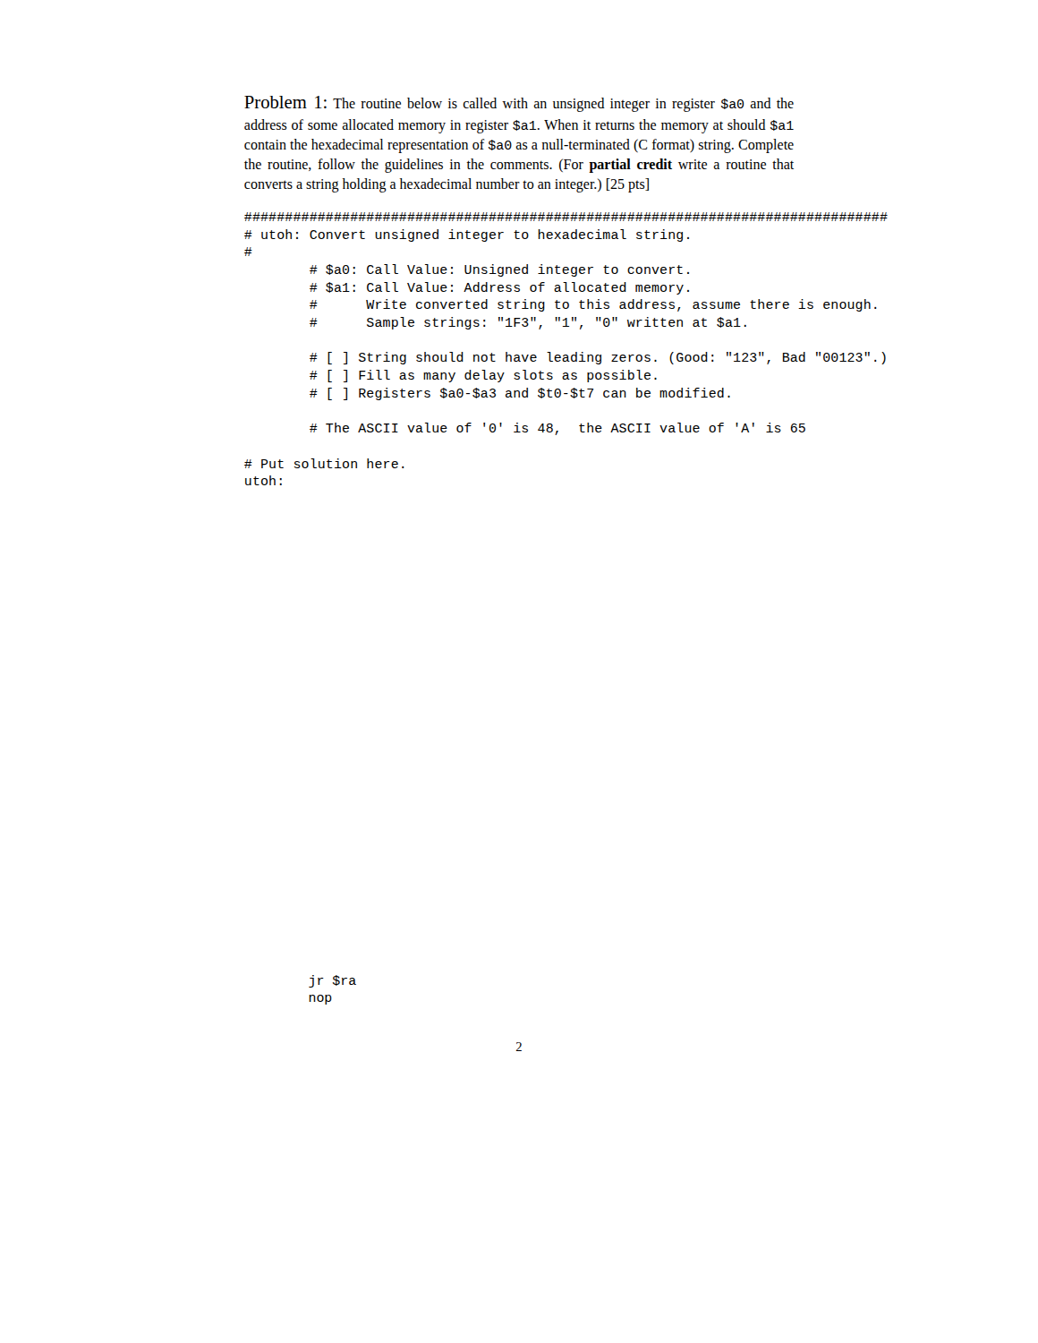Problem 1: The routine below is called with an unsigned integer in register $a0 and the address of some allocated memory in register $a1. When it returns the memory at should $a1 contain the hexadecimal representation of $a0 as a null-terminated (C format) string. Complete the routine, follow the guidelines in the comments. (For partial credit write a routine that converts a string holding a hexadecimal number to an integer.) [25 pts]
###############################################################################
# utoh: Convert unsigned integer to hexadecimal string.
#
        # $a0: Call Value: Unsigned integer to convert.
        # $a1: Call Value: Address of allocated memory.
        #      Write converted string to this address, assume there is enough.
        #      Sample strings: "1F3", "1", "0" written at $a1.

        # [ ] String should not have leading zeros. (Good: "123", Bad "00123".)
        # [ ] Fill as many delay slots as possible.
        # [ ] Registers $a0-$a3 and $t0-$t7 can be modified.

        # The ASCII value of '0' is 48,  the ASCII value of 'A' is 65

# Put solution here.
utoh:
        jr $ra
        nop
2